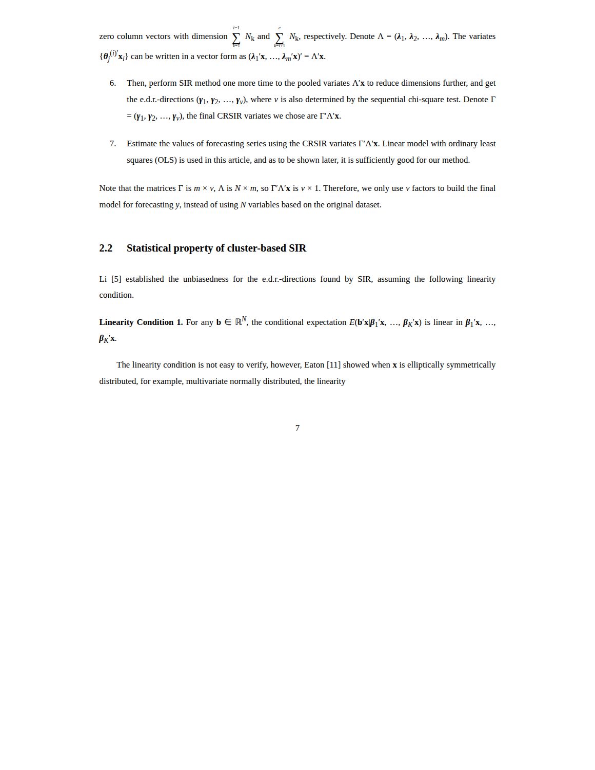zero column vectors with dimension i−1∑k=1 Nk and c∑k=i+1 Nk, respectively. Denote Λ = (λ1, λ2, …, λm). The variates {θj(i)′xi} can be written in a vector form as (λ1′x, …, λm′x)′ = Λ′x.
Then, perform SIR method one more time to the pooled variates Λ′x to reduce dimensions further, and get the e.d.r.-directions (γ1, γ2, …, γv), where v is also determined by the sequential chi-square test. Denote Γ = (γ1, γ2, …, γv), the final CRSIR variates we chose are Γ′Λ′x.
Estimate the values of forecasting series using the CRSIR variates Γ′Λ′x. Linear model with ordinary least squares (OLS) is used in this article, and as to be shown later, it is sufficiently good for our method.
Note that the matrices Γ is m × v, Λ is N × m, so Γ′Λ′x is v × 1. Therefore, we only use v factors to build the final model for forecasting y, instead of using N variables based on the original dataset.
2.2 Statistical property of cluster-based SIR
Li [5] established the unbiasedness for the e.d.r.-directions found by SIR, assuming the following linearity condition.
Linearity Condition 1. For any b ∈ ℝN, the conditional expectation E(b′x|β1′x, …, βK′x) is linear in β1′x, …, βK′x.
The linearity condition is not easy to verify, however, Eaton [11] showed when x is elliptically symmetrically distributed, for example, multivariate normally distributed, the linearity
7